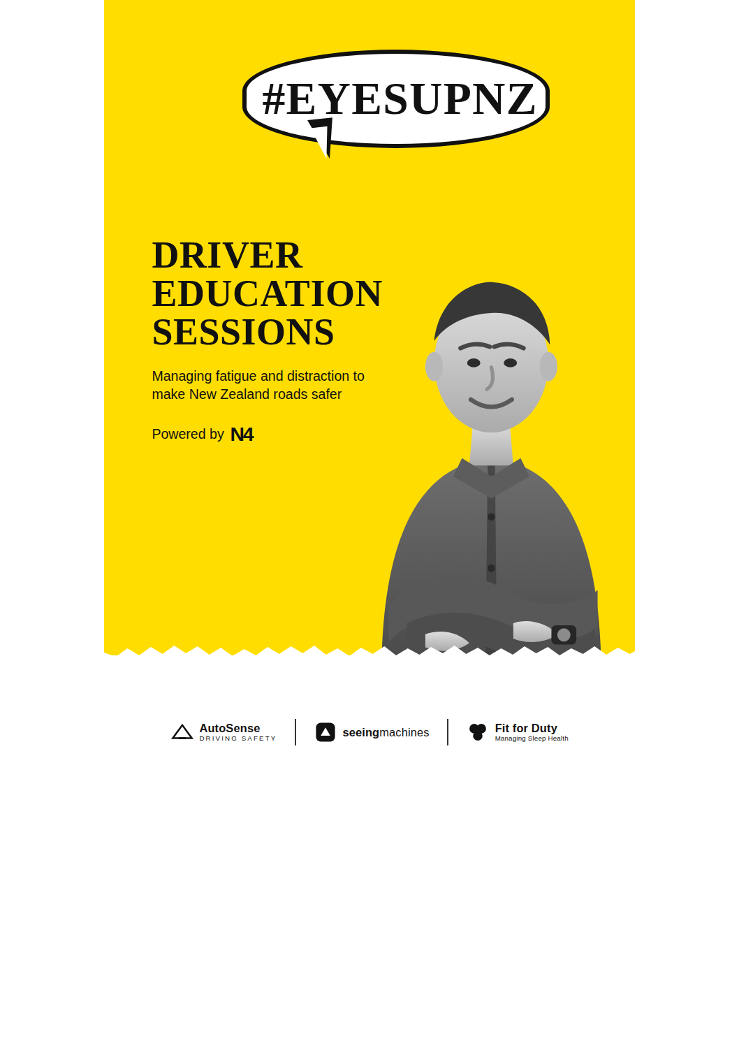#EYESUPNZ
Driver
Education
Sessions
Managing fatigue and distraction to make New Zealand roads safer
Powered by N4
AutoSense Driving Safety
seeingmachines
Fit for Duty Managing Sleep Health